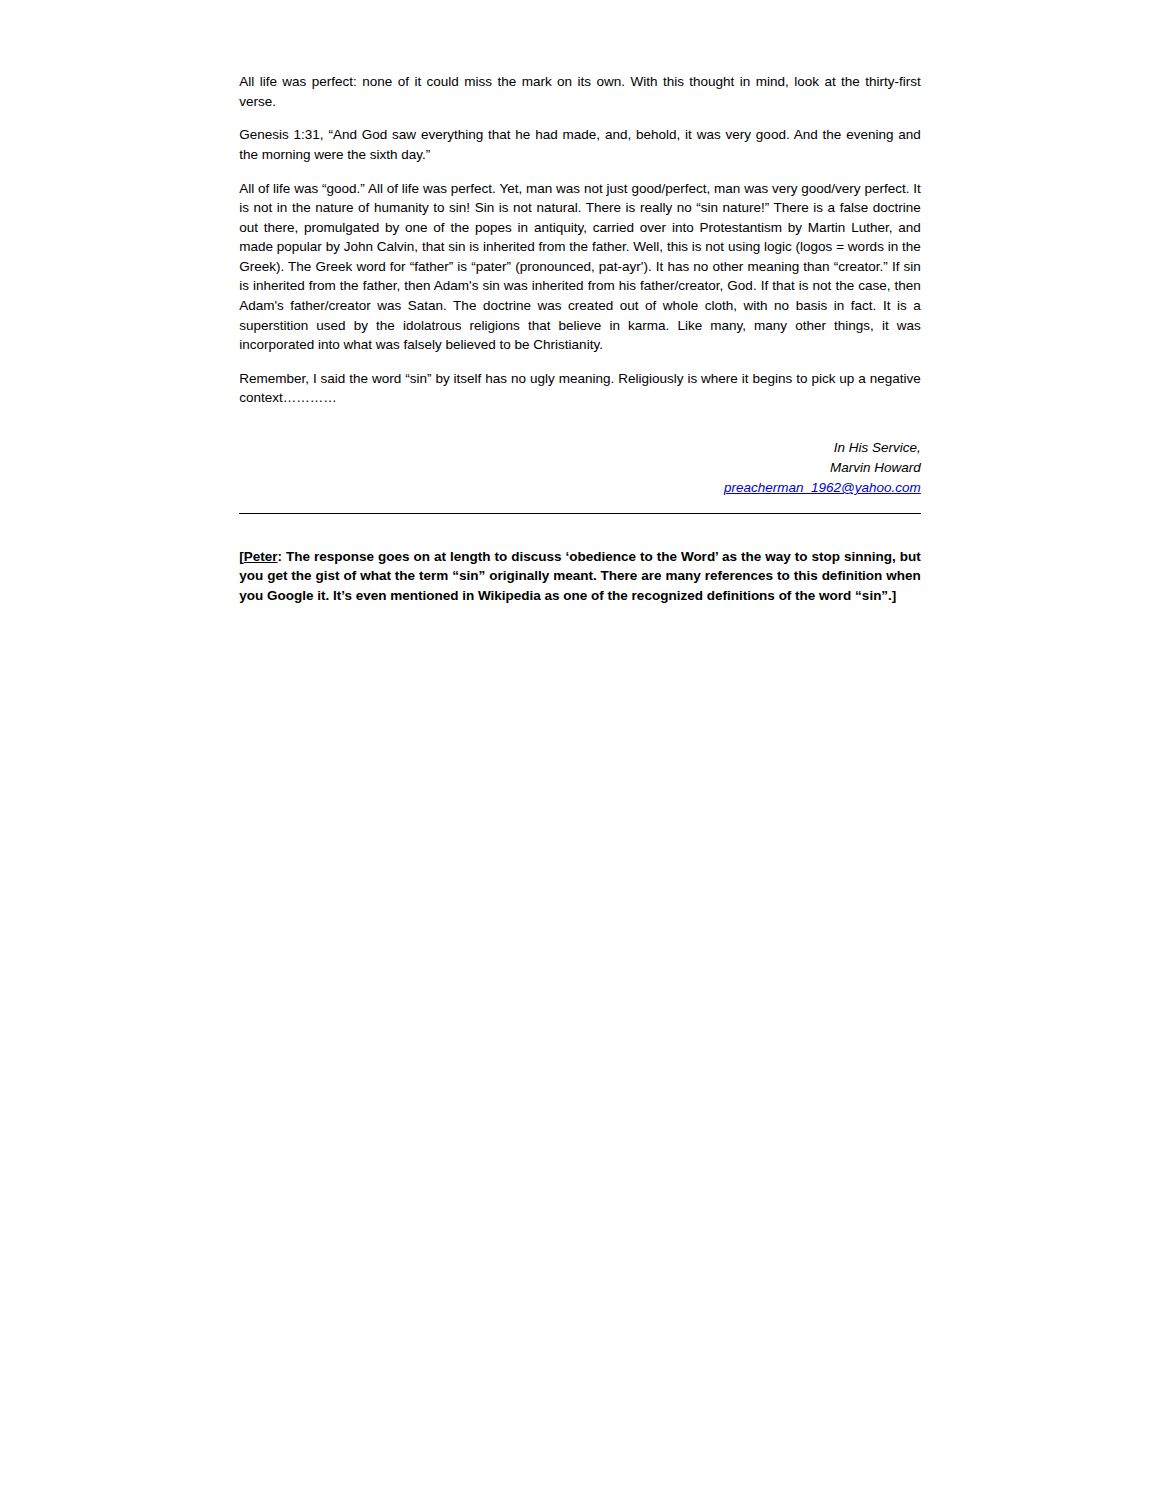All life was perfect: none of it could miss the mark on its own. With this thought in mind, look at the thirty-first verse.
Genesis 1:31, “And God saw everything that he had made, and, behold, it was very good. And the evening and the morning were the sixth day.”
All of life was “good.” All of life was perfect. Yet, man was not just good/perfect, man was very good/very perfect. It is not in the nature of humanity to sin! Sin is not natural. There is really no “sin nature!” There is a false doctrine out there, promulgated by one of the popes in antiquity, carried over into Protestantism by Martin Luther, and made popular by John Calvin, that sin is inherited from the father. Well, this is not using logic (logos = words in the Greek). The Greek word for “father” is “pater” (pronounced, pat-ayr'). It has no other meaning than “creator.” If sin is inherited from the father, then Adam's sin was inherited from his father/creator, God. If that is not the case, then Adam's father/creator was Satan. The doctrine was created out of whole cloth, with no basis in fact. It is a superstition used by the idolatrous religions that believe in karma. Like many, many other things, it was incorporated into what was falsely believed to be Christianity.
Remember, I said the word “sin” by itself has no ugly meaning. Religiously is where it begins to pick up a negative context…………
In His Service,
Marvin Howard
preacherman_1962@yahoo.com
[Peter: The response goes on at length to discuss ‘obedience to the Word’ as the way to stop sinning, but you get the gist of what the term “sin” originally meant. There are many references to this definition when you Google it. It’s even mentioned in Wikipedia as one of the recognized definitions of the word “sin”.]